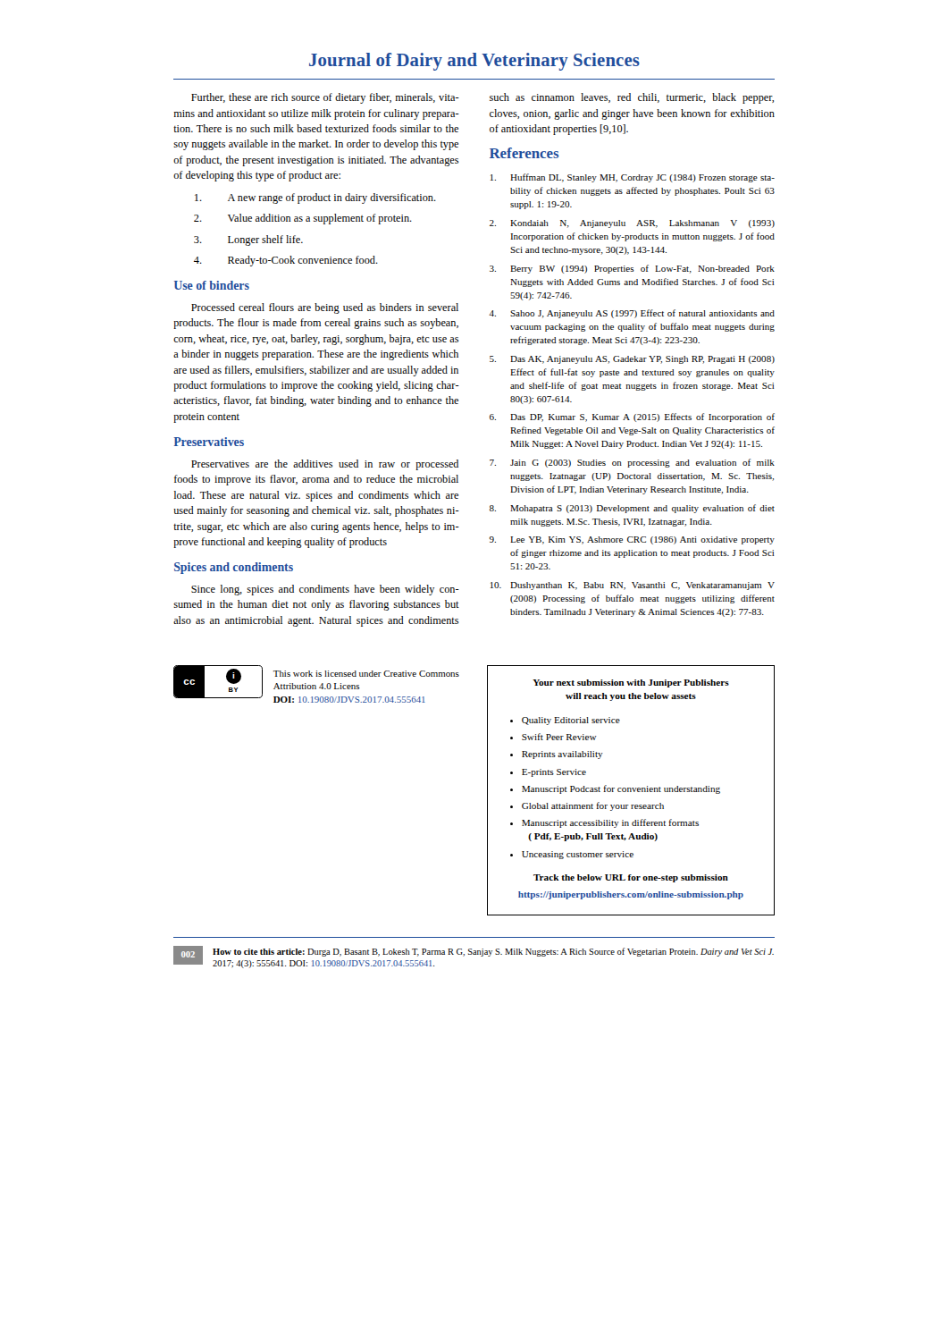Journal of Dairy and Veterinary Sciences
Further, these are rich source of dietary fiber, minerals, vitamins and antioxidant so utilize milk protein for culinary preparation. There is no such milk based texturized foods similar to the soy nuggets available in the market. In order to develop this type of product, the present investigation is initiated. The advantages of developing this type of product are:
A new range of product in dairy diversification.
Value addition as a supplement of protein.
Longer shelf life.
Ready-to-Cook convenience food.
Use of binders
Processed cereal flours are being used as binders in several products. The flour is made from cereal grains such as soybean, corn, wheat, rice, rye, oat, barley, ragi, sorghum, bajra, etc use as a binder in nuggets preparation. These are the ingredients which are used as fillers, emulsifiers, stabilizer and are usually added in product formulations to improve the cooking yield, slicing characteristics, flavor, fat binding, water binding and to enhance the protein content
Preservatives
Preservatives are the additives used in raw or processed foods to improve its flavor, aroma and to reduce the microbial load. These are natural viz. spices and condiments which are used mainly for seasoning and chemical viz. salt, phosphates nitrite, sugar, etc which are also curing agents hence, helps to improve functional and keeping quality of products
Spices and condiments
Since long, spices and condiments have been widely consumed in the human diet not only as flavoring substances but also as an antimicrobial agent. Natural spices and condiments such as cinnamon leaves, red chili, turmeric, black pepper, cloves, onion, garlic and ginger have been known for exhibition of antioxidant properties [9,10].
References
Huffman DL, Stanley MH, Cordray JC (1984) Frozen storage stability of chicken nuggets as affected by phosphates. Poult Sci 63 suppl. 1: 19-20.
Kondaiah N, Anjaneyulu ASR, Lakshmanan V (1993) Incorporation of chicken by-products in mutton nuggets. J of food Sci and techno-mysore, 30(2), 143-144.
Berry BW (1994) Properties of Low-Fat, Non-breaded Pork Nuggets with Added Gums and Modified Starches. J of food Sci 59(4): 742-746.
Sahoo J, Anjaneyulu AS (1997) Effect of natural antioxidants and vacuum packaging on the quality of buffalo meat nuggets during refrigerated storage. Meat Sci 47(3-4): 223-230.
Das AK, Anjaneyulu AS, Gadekar YP, Singh RP, Pragati H (2008) Effect of full-fat soy paste and textured soy granules on quality and shelf-life of goat meat nuggets in frozen storage. Meat Sci 80(3): 607-614.
Das DP, Kumar S, Kumar A (2015) Effects of Incorporation of Refined Vegetable Oil and Vege-Salt on Quality Characteristics of Milk Nugget: A Novel Dairy Product. Indian Vet J 92(4): 11-15.
Jain G (2003) Studies on processing and evaluation of milk nuggets. Izatnagar (UP) Doctoral dissertation, M. Sc. Thesis, Division of LPT, Indian Veterinary Research Institute, India.
Mohapatra S (2013) Development and quality evaluation of diet milk nuggets. M.Sc. Thesis, IVRI, Izatnagar, India.
Lee YB, Kim YS, Ashmore CRC (1986) Anti oxidative property of ginger rhizome and its application to meat products. J Food Sci 51: 20-23.
Dushyanthan K, Babu RN, Vasanthi C, Venkataramanujam V (2008) Processing of buffalo meat nuggets utilizing different binders. Tamilnadu J Veterinary & Animal Sciences 4(2): 77-83.
cc
i
BY
This work is licensed under Creative Commons Attribution 4.0 Licens
DOI: 10.19080/JDVS.2017.04.555641
Your next submission with Juniper Publishers
will reach you the below assets
Quality Editorial service
Swift Peer Review
Reprints availability
E-prints Service
Manuscript Podcast for convenient understanding
Global attainment for your research
Manuscript accessibility in different formats
( Pdf, E-pub, Full Text, Audio)
Unceasing customer service
Track the below URL for one-step submission
https://juniperpublishers.com/online-submission.php
002
How to cite this article: Durga D, Basant B, Lokesh T, Parma R G, Sanjay S. Milk Nuggets: A Rich Source of Vegetarian Protein. Dairy and Vet Sci J. 2017; 4(3): 555641. DOI: 10.19080/JDVS.2017.04.555641.